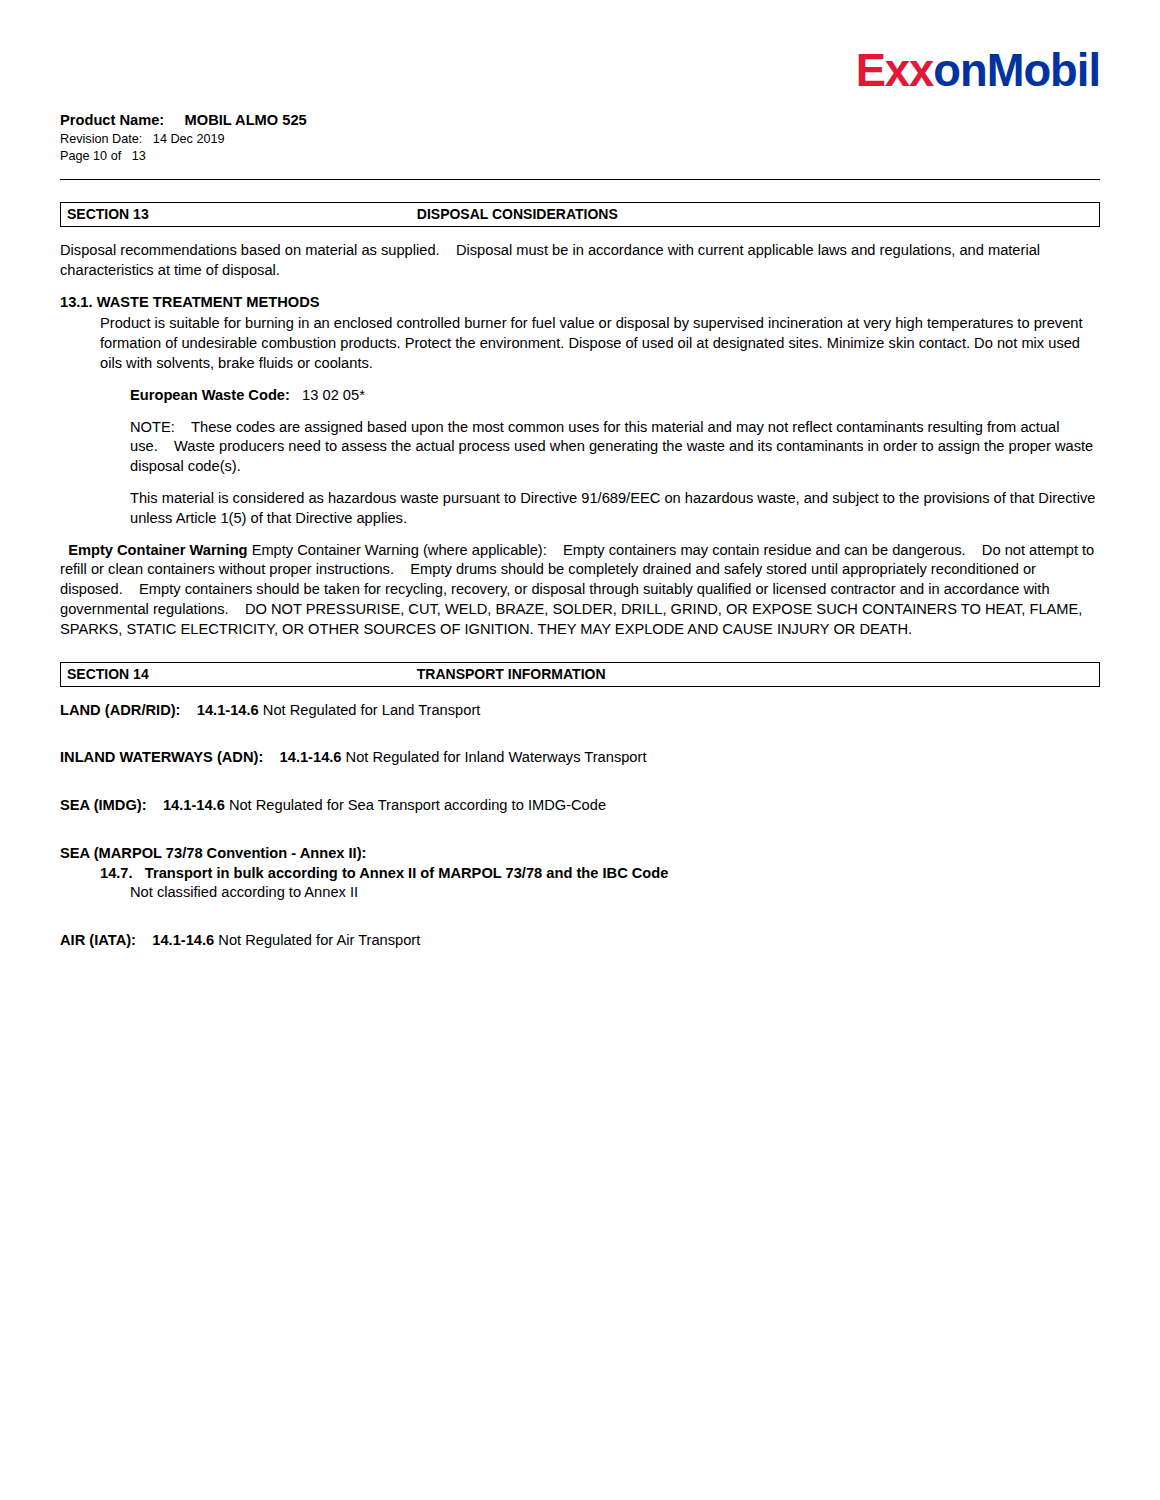Exx onMobil
Product Name: MOBIL ALMO 525
Revision Date: 14 Dec 2019
Page 10 of 13
SECTION 13 DISPOSAL CONSIDERATIONS
Disposal recommendations based on material as supplied. Disposal must be in accordance with current applicable laws and regulations, and material characteristics at time of disposal.
13.1. WASTE TREATMENT METHODS
Product is suitable for burning in an enclosed controlled burner for fuel value or disposal by supervised incineration at very high temperatures to prevent formation of undesirable combustion products. Protect the environment. Dispose of used oil at designated sites. Minimize skin contact. Do not mix used oils with solvents, brake fluids or coolants.
European Waste Code: 13 02 05*
NOTE: These codes are assigned based upon the most common uses for this material and may not reflect contaminants resulting from actual use. Waste producers need to assess the actual process used when generating the waste and its contaminants in order to assign the proper waste disposal code(s).
This material is considered as hazardous waste pursuant to Directive 91/689/EEC on hazardous waste, and subject to the provisions of that Directive unless Article 1(5) of that Directive applies.
Empty Container Warning Empty Container Warning (where applicable): Empty containers may contain residue and can be dangerous. Do not attempt to refill or clean containers without proper instructions. Empty drums should be completely drained and safely stored until appropriately reconditioned or disposed. Empty containers should be taken for recycling, recovery, or disposal through suitably qualified or licensed contractor and in accordance with governmental regulations. DO NOT PRESSURISE, CUT, WELD, BRAZE, SOLDER, DRILL, GRIND, OR EXPOSE SUCH CONTAINERS TO HEAT, FLAME, SPARKS, STATIC ELECTRICITY, OR OTHER SOURCES OF IGNITION. THEY MAY EXPLODE AND CAUSE INJURY OR DEATH.
SECTION 14 TRANSPORT INFORMATION
LAND (ADR/RID): 14.1-14.6 Not Regulated for Land Transport
INLAND WATERWAYS (ADN): 14.1-14.6 Not Regulated for Inland Waterways Transport
SEA (IMDG): 14.1-14.6 Not Regulated for Sea Transport according to IMDG-Code
SEA (MARPOL 73/78 Convention - Annex II):
14.7. Transport in bulk according to Annex II of MARPOL 73/78 and the IBC Code
Not classified according to Annex II
AIR (IATA): 14.1-14.6 Not Regulated for Air Transport